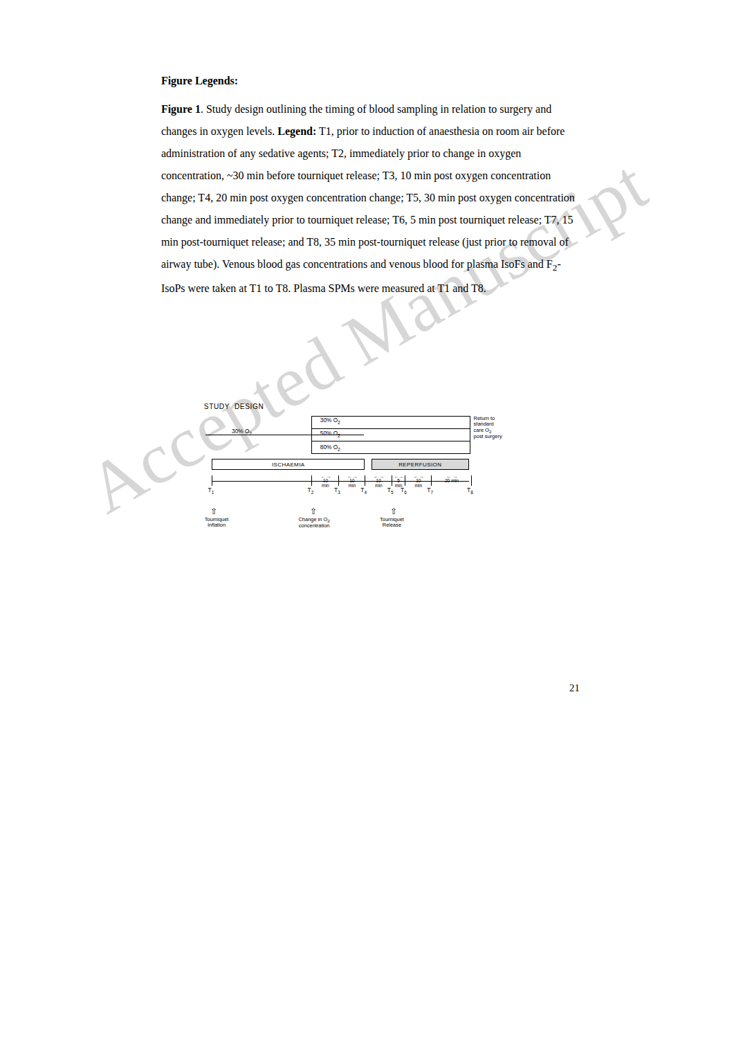Accepted Manuscript
Figure Legends:
Figure 1. Study design outlining the timing of blood sampling in relation to surgery and changes in oxygen levels. Legend: T1, prior to induction of anaesthesia on room air before administration of any sedative agents; T2, immediately prior to change in oxygen concentration, ~30 min before tourniquet release; T3, 10 min post oxygen concentration change; T4, 20 min post oxygen concentration change; T5, 30 min post oxygen concentration change and immediately prior to tourniquet release; T6, 5 min post tourniquet release; T7, 15 min post-tourniquet release; and T8, 35 min post-tourniquet release (just prior to removal of airway tube). Venous blood gas concentrations and venous blood for plasma IsoFs and F2-IsoPs were taken at T1 to T8. Plasma SPMs were measured at T1 and T8.
STUDY DESIGN
30% O2
30% O2
50% O2
80% O2
Return to
standard
care O2
post surgery
ISCHAEMIA
REPERFUSION
T1
T2
T3
T4
T5
T6
T7
T8
← →10
min
← →10
min
← →10
min
←→5
min
← →10
min
← →20 min
⇧
Tourniquet
Inflation
⇧
Change in O2
concentration
⇧
Tourniquet
Release
21